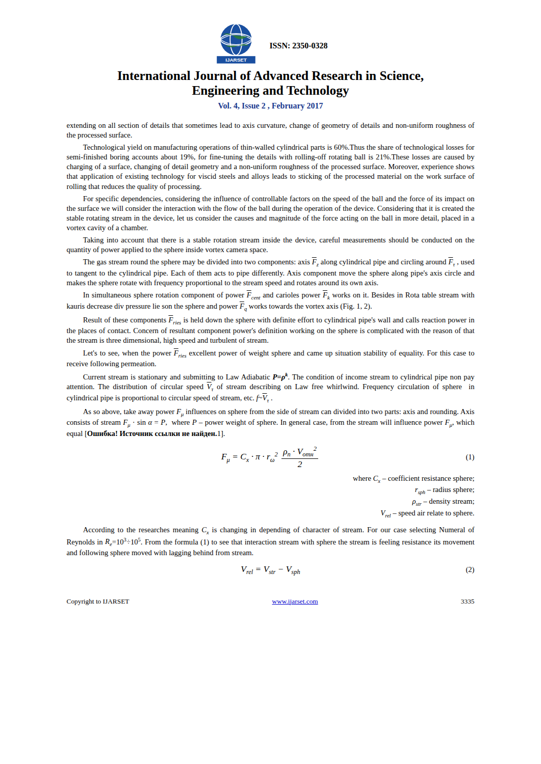IJARSET
ISSN: 2350-0328
International Journal of Advanced Research in Science,
Engineering and Technology
Vol. 4, Issue 2 , February 2017
extending on all section of details that sometimes lead to axis curvature, change of geometry of details and non-uniform roughness of the processed surface.
Technological yield on manufacturing operations of thin-walled cylindrical parts is 60%.Thus the share of technological losses for semi-finished boring accounts about 19%, for fine-tuning the details with rolling-off rotating ball is 21%.These losses are caused by charging of a surface, changing of detail geometry and a non-uniform roughness of the processed surface. Moreover, experience shows that application of existing technology for viscid steels and alloys leads to sticking of the processed material on the work surface of rolling that reduces the quality of processing.
For specific dependencies, considering the influence of controllable factors on the speed of the ball and the force of its impact on the surface we will consider the interaction with the flow of the ball during the operation of the device. Considering that it is created the stable rotating stream in the device, let us consider the causes and magnitude of the force acting on the ball in more detail, placed in a vortex cavity of a chamber.
Taking into account that there is a stable rotation stream inside the device, careful measurements should be conducted on the quantity of power applied to the sphere inside vortex camera space.
The gas stream round the sphere may be divided into two components: axis Fz along cylindrical pipe and circling around Fτ , used to tangent to the cylindrical pipe. Each of them acts to pipe differently. Axis component move the sphere along pipe's axis circle and makes the sphere rotate with frequency proportional to the stream speed and rotates around its own axis.
In simultaneous sphere rotation component of power Fcent and carioles power Fk works on it. Besides in Rota table stream with kauris decrease div pressure lie son the sphere and power Fq works towards the vortex axis (Fig. 1, 2).
Result of these components Fries is held down the sphere with definite effort to cylindrical pipe's wall and calls reaction power in the places of contact. Concern of resultant component power's definition working on the sphere is complicated with the reason of that the stream is three dimensional, high speed and turbulent of stream.
Let's to see, when the power Fries excellent power of weight sphere and came up situation stability of equality. For this case to receive following permeation.
Current stream is stationary and submitting to Law Adiabatic P=ρk. The condition of income stream to cylindrical pipe non pay attention. The distribution of circular speed Vτ of stream describing on Law free whirlwind. Frequency circulation of sphere in cylindrical pipe is proportional to circular speed of stream, etc. f~Vτ .
As so above, take away power Fμ influences on sphere from the side of stream can divided into two parts: axis and rounding. Axis consists of stream Fμ · sin α = P, where P – power weight of sphere. In general case, from the stream will influence power Fμ, which equal [Ошибка! Источник ссылки не найден. 1].
Fμ = Cx · π · rω2 ρn · Vотн2 2 (1)
where Cx – coefficient resistance sphere;
rsph – radius sphere;
ρstr – density stream;
Vrel – speed air relate to sphere.
According to the researches meaning Cx is changing in depending of character of stream. For our case selecting Numeral of Reynolds in Re=103÷105. From the formula (1) to see that interaction stream with sphere the stream is feeling resistance its movement and following sphere moved with lagging behind from stream.
Vrel = Vstr − Vsph (2)
Copyright to IJARSET www.ijarset.com 3335